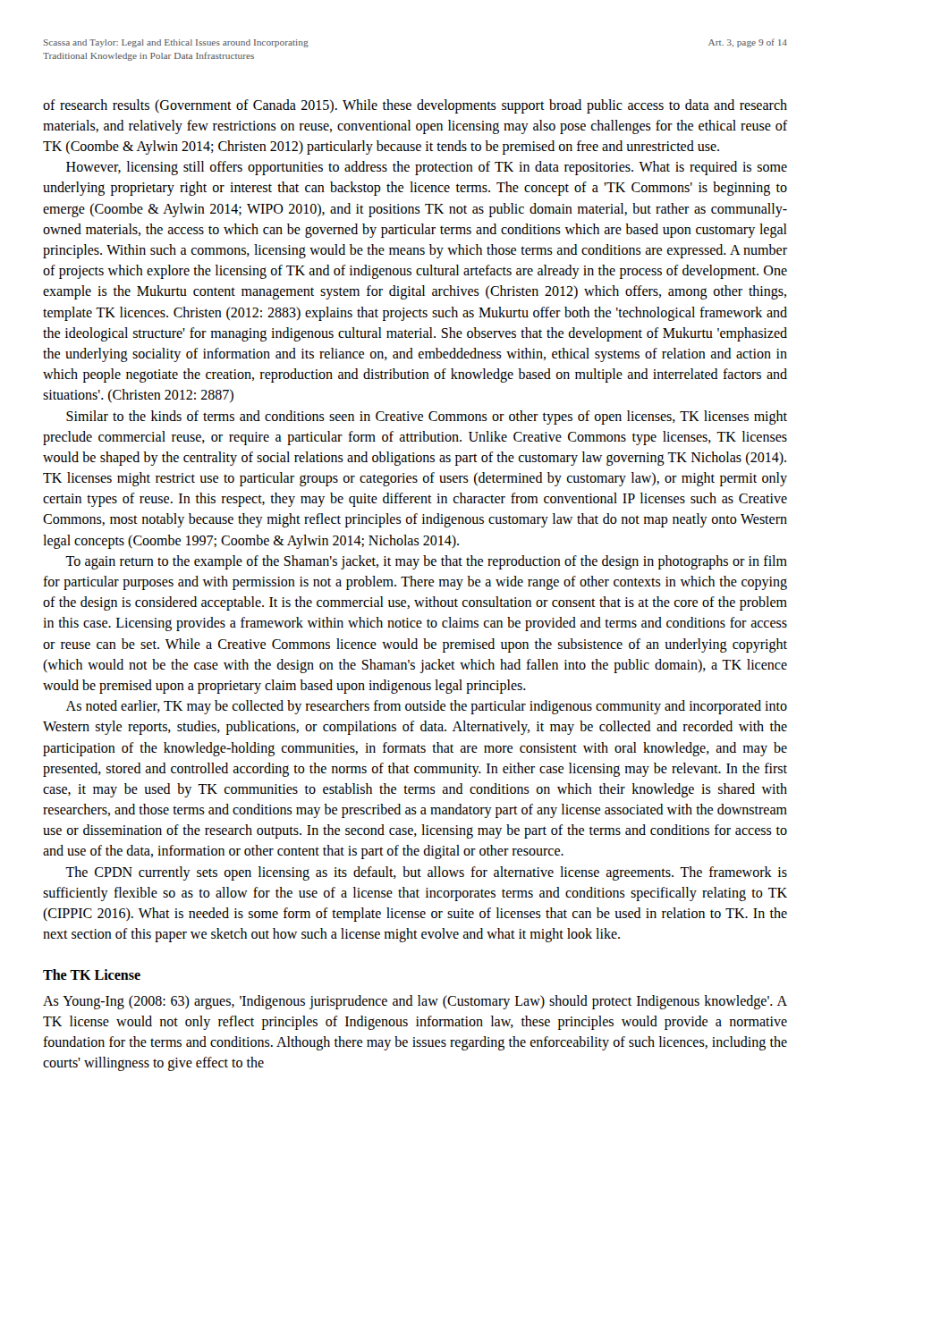Scassa and Taylor: Legal and Ethical Issues around Incorporating
Traditional Knowledge in Polar Data Infrastructures
Art. 3, page 9 of 14
of research results (Government of Canada 2015). While these developments support broad public access to data and research materials, and relatively few restrictions on reuse, conventional open licensing may also pose challenges for the ethical reuse of TK (Coombe & Aylwin 2014; Christen 2012) particularly because it tends to be premised on free and unrestricted use.
However, licensing still offers opportunities to address the protection of TK in data repositories. What is required is some underlying proprietary right or interest that can backstop the licence terms. The concept of a 'TK Commons' is beginning to emerge (Coombe & Aylwin 2014; WIPO 2010), and it positions TK not as public domain material, but rather as communally-owned materials, the access to which can be governed by particular terms and conditions which are based upon customary legal principles. Within such a commons, licensing would be the means by which those terms and conditions are expressed. A number of projects which explore the licensing of TK and of indigenous cultural artefacts are already in the process of development. One example is the Mukurtu content management system for digital archives (Christen 2012) which offers, among other things, template TK licences. Christen (2012: 2883) explains that projects such as Mukurtu offer both the 'technological framework and the ideological structure' for managing indigenous cultural material. She observes that the development of Mukurtu 'emphasized the underlying sociality of information and its reliance on, and embeddedness within, ethical systems of relation and action in which people negotiate the creation, reproduction and distribution of knowledge based on multiple and interrelated factors and situations'. (Christen 2012: 2887)
Similar to the kinds of terms and conditions seen in Creative Commons or other types of open licenses, TK licenses might preclude commercial reuse, or require a particular form of attribution. Unlike Creative Commons type licenses, TK licenses would be shaped by the centrality of social relations and obligations as part of the customary law governing TK Nicholas (2014). TK licenses might restrict use to particular groups or categories of users (determined by customary law), or might permit only certain types of reuse. In this respect, they may be quite different in character from conventional IP licenses such as Creative Commons, most notably because they might reflect principles of indigenous customary law that do not map neatly onto Western legal concepts (Coombe 1997; Coombe & Aylwin 2014; Nicholas 2014).
To again return to the example of the Shaman's jacket, it may be that the reproduction of the design in photographs or in film for particular purposes and with permission is not a problem. There may be a wide range of other contexts in which the copying of the design is considered acceptable. It is the commercial use, without consultation or consent that is at the core of the problem in this case. Licensing provides a framework within which notice to claims can be provided and terms and conditions for access or reuse can be set. While a Creative Commons licence would be premised upon the subsistence of an underlying copyright (which would not be the case with the design on the Shaman's jacket which had fallen into the public domain), a TK licence would be premised upon a proprietary claim based upon indigenous legal principles.
As noted earlier, TK may be collected by researchers from outside the particular indigenous community and incorporated into Western style reports, studies, publications, or compilations of data. Alternatively, it may be collected and recorded with the participation of the knowledge-holding communities, in formats that are more consistent with oral knowledge, and may be presented, stored and controlled according to the norms of that community. In either case licensing may be relevant. In the first case, it may be used by TK communities to establish the terms and conditions on which their knowledge is shared with researchers, and those terms and conditions may be prescribed as a mandatory part of any license associated with the downstream use or dissemination of the research outputs. In the second case, licensing may be part of the terms and conditions for access to and use of the data, information or other content that is part of the digital or other resource.
The CPDN currently sets open licensing as its default, but allows for alternative license agreements. The framework is sufficiently flexible so as to allow for the use of a license that incorporates terms and conditions specifically relating to TK (CIPPIC 2016). What is needed is some form of template license or suite of licenses that can be used in relation to TK. In the next section of this paper we sketch out how such a license might evolve and what it might look like.
The TK License
As Young-Ing (2008: 63) argues, 'Indigenous jurisprudence and law (Customary Law) should protect Indigenous knowledge'. A TK license would not only reflect principles of Indigenous information law, these principles would provide a normative foundation for the terms and conditions. Although there may be issues regarding the enforceability of such licences, including the courts' willingness to give effect to the